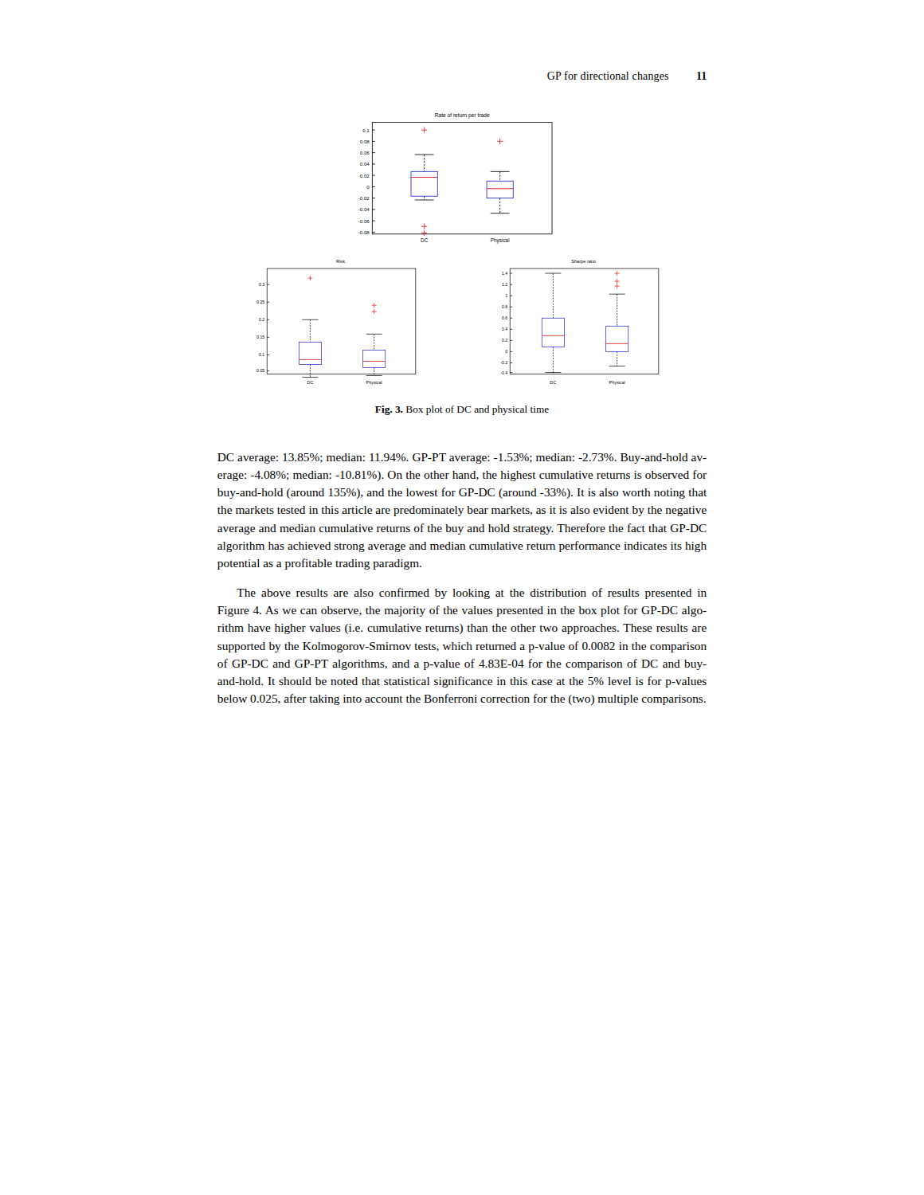GP for directional changes 11
Rate of return per trade 0.1 0.08 0.06 0.04 0.02 0 -0.02 -0.04 -0.06 -0.08 DC Physical
Risk 0.3 0.25 0.2 0.15 0.1 0.05 DC Physical
Sharpe ratio 1.4 1.2 1 0.8 0.6 0.4 0.2 0 -0.2 -0.4 DC Physical
Fig. 3. Box plot of DC and physical time
DC average: 13.85%; median: 11.94%. GP-PT average: -1.53%; median: -2.73%. Buy-and-hold average: -4.08%; median: -10.81%). On the other hand, the highest cumulative returns is observed for buy-and-hold (around 135%), and the lowest for GP-DC (around -33%). It is also worth noting that the markets tested in this article are predominately bear markets, as it is also evident by the negative average and median cumulative returns of the buy and hold strategy. Therefore the fact that GP-DC algorithm has achieved strong average and median cumulative return performance indicates its high potential as a profitable trading paradigm.
The above results are also confirmed by looking at the distribution of results presented in Figure 4. As we can observe, the majority of the values presented in the box plot for GP-DC algorithm have higher values (i.e. cumulative returns) than the other two approaches. These results are supported by the Kolmogorov-Smirnov tests, which returned a p-value of 0.0082 in the comparison of GP-DC and GP-PT algorithms, and a p-value of 4.83E-04 for the comparison of DC and buy-and-hold. It should be noted that statistical significance in this case at the 5% level is for p-values below 0.025, after taking into account the Bonferroni correction for the (two) multiple comparisons.